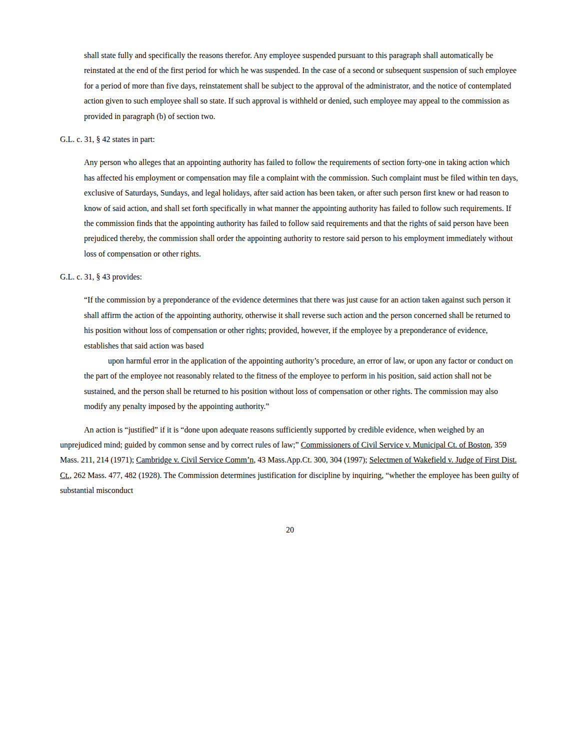shall state fully and specifically the reasons therefor. Any employee suspended pursuant to this paragraph shall automatically be reinstated at the end of the first period for which he was suspended. In the case of a second or subsequent suspension of such employee for a period of more than five days, reinstatement shall be subject to the approval of the administrator, and the notice of contemplated action given to such employee shall so state. If such approval is withheld or denied, such employee may appeal to the commission as provided in paragraph (b) of section two.
G.L. c. 31, § 42 states in part:
Any person who alleges that an appointing authority has failed to follow the requirements of section forty-one in taking action which has affected his employment or compensation may file a complaint with the commission. Such complaint must be filed within ten days, exclusive of Saturdays, Sundays, and legal holidays, after said action has been taken, or after such person first knew or had reason to know of said action, and shall set forth specifically in what manner the appointing authority has failed to follow such requirements. If the commission finds that the appointing authority has failed to follow said requirements and that the rights of said person have been prejudiced thereby, the commission shall order the appointing authority to restore said person to his employment immediately without loss of compensation or other rights.
G.L. c. 31, § 43 provides:
“If the commission by a preponderance of the evidence determines that there was just cause for an action taken against such person it shall affirm the action of the appointing authority, otherwise it shall reverse such action and the person concerned shall be returned to his position without loss of compensation or other rights; provided, however, if the employee by a preponderance of evidence, establishes that said action was based upon harmful error in the application of the appointing authority’s procedure, an error of law, or upon any factor or conduct on the part of the employee not reasonably related to the fitness of the employee to perform in his position, said action shall not be sustained, and the person shall be returned to his position without loss of compensation or other rights. The commission may also modify any penalty imposed by the appointing authority.”
An action is “justified” if it is “done upon adequate reasons sufficiently supported by credible evidence, when weighed by an unprejudiced mind; guided by common sense and by correct rules of law;” Commissioners of Civil Service v. Municipal Ct. of Boston, 359 Mass. 211, 214 (1971); Cambridge v. Civil Service Comm’n, 43 Mass.App.Ct. 300, 304 (1997); Selectmen of Wakefield v. Judge of First Dist. Ct., 262 Mass. 477, 482 (1928). The Commission determines justification for discipline by inquiring, “whether the employee has been guilty of substantial misconduct
20